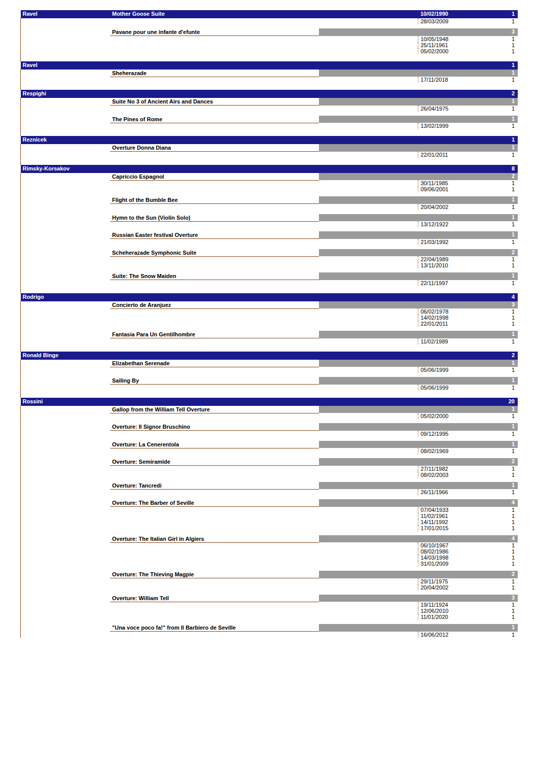| Ravel | Mother Goose Suite | | 10/02/1990 | 1 |
| | | | 28/03/2009 | 1 |
| | Pavane pour une infante d'efunte | | 3 |
| | | | 10/05/1948 | 1 |
| | | | 25/11/1961 | 1 |
| | | | 05/02/2000 | 1 |
| Ravel | | | | 1 |
| | Sheherazade | | 1 |
| | | | 17/11/2018 | 1 |
| Respighi | | | | 2 |
| | Suite No 3 of Ancient Airs and Dances | | 1 |
| | | | 26/04/1975 | 1 |
| | The Pines of Rome | | 1 |
| | | | 13/02/1999 | 1 |
| Reznicek | | | | 1 |
| | Overture Donna Diana | | 1 |
| | | | 22/01/2011 | 1 |
| Rimsky-Korsakov | | | | 8 |
| | Capriccio Espagnol | | 2 |
| | | | 30/11/1985 | 1 |
| | | | 09/06/2001 | 1 |
| | Flight of the Bumble Bee | | 1 |
| | | | 20/04/2002 | 1 |
| | Hymn to the Sun (Violin Solo) | | 1 |
| | | | 13/12/1922 | 1 |
| | Russian Easter festival Overture | | 1 |
| | | | 21/03/1992 | 1 |
| | Scheherazade Symphonic Suite | | 2 |
| | | | 22/04/1989 | 1 |
| | | | 13/11/2010 | 1 |
| | Suite: The Snow Maiden | | 1 |
| | | | 22/11/1997 | 1 |
| Rodrigo | | | | 4 |
| | Concierto de Aranjuez | | 3 |
| | | | 06/02/1978 | 1 |
| | | | 14/02/1998 | 1 |
| | | | 22/01/2011 | 1 |
| | Fantasia Para Un Gentilhombre | | 1 |
| | | | 11/02/1989 | 1 |
| Ronald Binge | | | | 2 |
| | Elizabethan Serenade | | 1 |
| | | | 05/06/1999 | 1 |
| | Sailing By | | 1 |
| | | | 05/06/1999 | 1 |
| Rossini | | | | 20 |
| | Gallop from the William Tell Overture | | 1 |
| | | | 05/02/2000 | 1 |
| | Overture: Il Signor Bruschino | | 1 |
| | | | 09/12/1995 | 1 |
| | Overture: La Cenerentola | | 1 |
| | | | 08/02/1969 | 1 |
| | Overture: Semiramide | | 2 |
| | | | 27/11/1982 | 1 |
| | | | 08/02/2003 | 1 |
| | Overture: Tancredi | | 1 |
| | | | 26/11/1966 | 1 |
| | Overture: The Barber of Seville | | 4 |
| | | | 07/04/1933 | 1 |
| | | | 11/02/1961 | 1 |
| | | | 14/11/1992 | 1 |
| | | | 17/01/2015 | 1 |
| | Overture: The Italian Girl in Algiers | | 4 |
| | | | 06/10/1967 | 1 |
| | | | 08/02/1986 | 1 |
| | | | 14/03/1998 | 1 |
| | | | 31/01/2009 | 1 |
| | Overture: The Thieving Magpie | | 2 |
| | | | 29/11/1975 | 1 |
| | | | 20/04/2002 | 1 |
| | Overture: William Tell | | 3 |
| | | | 19/11/1924 | 1 |
| | | | 12/06/2010 | 1 |
| | | | 11/01/2020 | 1 |
| | "Una voce poco fa!" from Il Barbiero de Seville | | 1 |
| | | | 16/06/2012 | 1 |